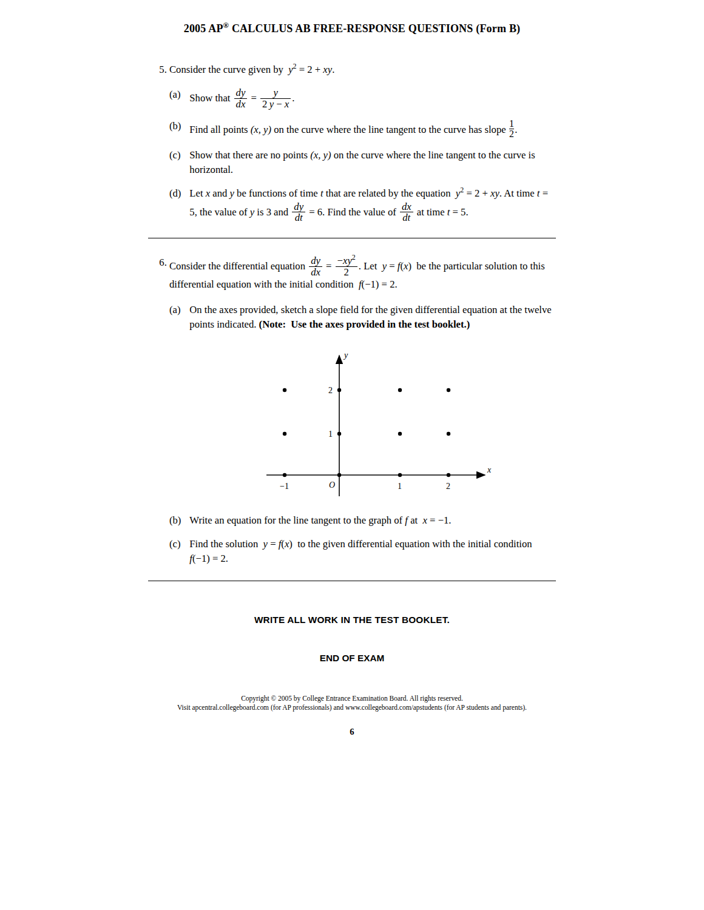2005 AP® CALCULUS AB FREE-RESPONSE QUESTIONS (Form B)
5.
Consider the curve given by y2 = 2 + xy.
(a) Show that dy dx = y 2 y − x.
(b) Find all points (x, y) on the curve where the line tangent to the curve has slope 12.
(c) Show that there are no points (x, y) on the curve where the line tangent to the curve is horizontal.
(d) Let x and y be functions of time t that are related by the equation y2 = 2 + xy. At time t = 5, the value of y is 3 and dy dt = 6. Find the value of dx dt at time t = 5.
6.
Consider the differential equation dy dx = −xy22. Let y = f(x) be the particular solution to this differential equation with the initial condition f(−1) = 2.
(a) On the axes provided, sketch a slope field for the given differential equation at the twelve points indicated. (Note: Use the axes provided in the test booklet.)
y x O −1 1 2 2 1
(b) Write an equation for the line tangent to the graph of f at x = −1.
(c) Find the solution y = f(x) to the given differential equation with the initial condition f(−1) = 2.
WRITE ALL WORK IN THE TEST BOOKLET.
END OF EXAM
Copyright © 2005 by College Entrance Examination Board. All rights reserved.
Visit apcentral.collegeboard.com (for AP professionals) and www.collegeboard.com/apstudents (for AP students and parents).
6